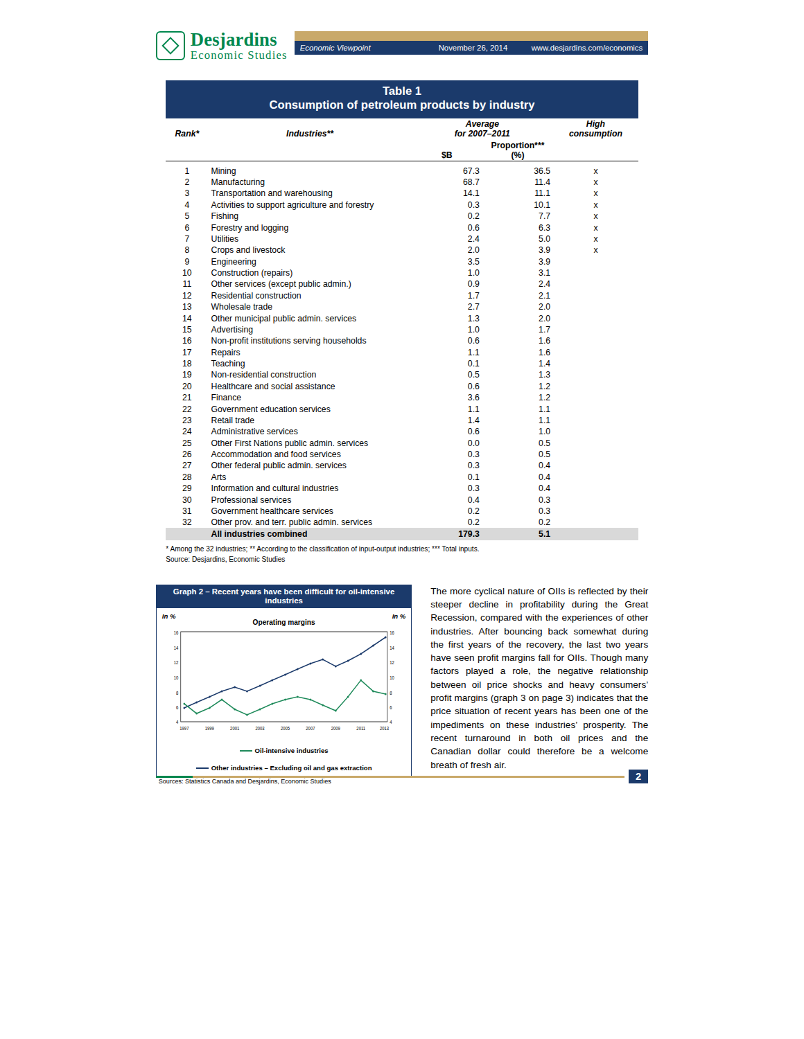Desjardins
Economic Studies
Economic Viewpoint
November 26, 2014
www.desjardins.com/economics
Table 1
Consumption of petroleum products by industry
| Rank* | Industries** | Average for 2007–2011 | High consumption |
| --- | --- | --- | --- |
| | | $B | Proportion*** (%) | |
| 1 | Mining | 67.3 | 36.5 | x |
| 2 | Manufacturing | 68.7 | 11.4 | x |
| 3 | Transportation and warehousing | 14.1 | 11.1 | x |
| 4 | Activities to support agriculture and forestry | 0.3 | 10.1 | x |
| 5 | Fishing | 0.2 | 7.7 | x |
| 6 | Forestry and logging | 0.6 | 6.3 | x |
| 7 | Utilities | 2.4 | 5.0 | x |
| 8 | Crops and livestock | 2.0 | 3.9 | x |
| 9 | Engineering | 3.5 | 3.9 | |
| 10 | Construction (repairs) | 1.0 | 3.1 | |
| 11 | Other services (except public admin.) | 0.9 | 2.4 | |
| 12 | Residential construction | 1.7 | 2.1 | |
| 13 | Wholesale trade | 2.7 | 2.0 | |
| 14 | Other municipal public admin. services | 1.3 | 2.0 | |
| 15 | Advertising | 1.0 | 1.7 | |
| 16 | Non-profit institutions serving households | 0.6 | 1.6 | |
| 17 | Repairs | 1.1 | 1.6 | |
| 18 | Teaching | 0.1 | 1.4 | |
| 19 | Non-residential construction | 0.5 | 1.3 | |
| 20 | Healthcare and social assistance | 0.6 | 1.2 | |
| 21 | Finance | 3.6 | 1.2 | |
| 22 | Government education services | 1.1 | 1.1 | |
| 23 | Retail trade | 1.4 | 1.1 | |
| 24 | Administrative services | 0.6 | 1.0 | |
| 25 | Other First Nations public admin. services | 0.0 | 0.5 | |
| 26 | Accommodation and food services | 0.3 | 0.5 | |
| 27 | Other federal public admin. services | 0.3 | 0.4 | |
| 28 | Arts | 0.1 | 0.4 | |
| 29 | Information and cultural industries | 0.3 | 0.4 | |
| 30 | Professional services | 0.4 | 0.3 | |
| 31 | Government healthcare services | 0.2 | 0.3 | |
| 32 | Other prov. and terr. public admin. services | 0.2 | 0.2 | |
| | All industries combined | 179.3 | 5.1 | |
* Among the 32 industries; ** According to the classification of input-output industries; *** Total inputs.
Source: Desjardins, Economic Studies
Graph 2 – Recent years have been difficult for oil-intensive industries
In % In %
Operating margins
16 14 12 10 8 6 4 16 14 12 10 8 6 4 1997 1999 2001 2003 2005 2007 2009 2011 2013
Oil-intensive industries
Other industries – Excluding oil and gas extraction
Sources: Statistics Canada and Desjardins, Economic Studies
The more cyclical nature of OIIs is reflected by their steeper decline in profitability during the Great Recession, compared with the experiences of other industries. After bouncing back somewhat during the first years of the recovery, the last two years have seen profit margins fall for OIIs. Though many factors played a role, the negative relationship between oil price shocks and heavy consumers’ profit margins (graph 3 on page 3) indicates that the price situation of recent years has been one of the impediments on these industries’ prosperity. The recent turnaround in both oil prices and the Canadian dollar could therefore be a welcome breath of fresh air.
2